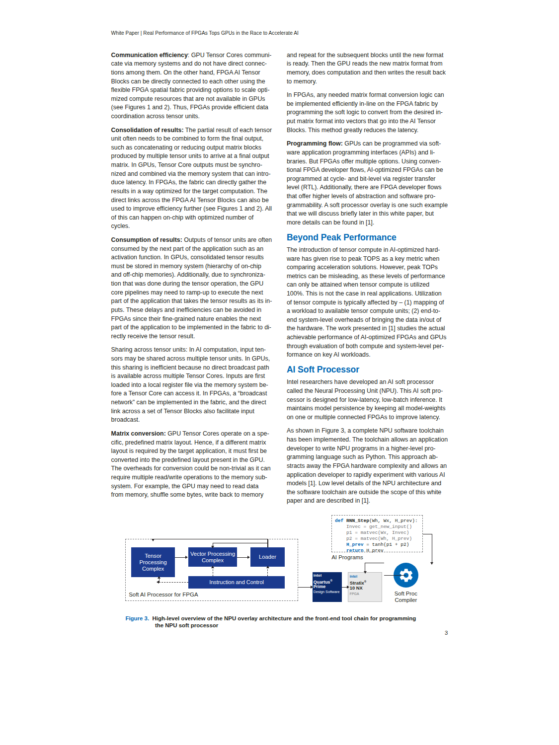White Paper | Real Performance of FPGAs Tops GPUs in the Race to Accelerate AI
Communication efficiency: GPU Tensor Cores communicate via memory systems and do not have direct connections among them. On the other hand, FPGA AI Tensor Blocks can be directly connected to each other using the flexible FPGA spatial fabric providing options to scale optimized compute resources that are not available in GPUs (see Figures 1 and 2). Thus, FPGAs provide efficient data coordination across tensor units.
Consolidation of results: The partial result of each tensor unit often needs to be combined to form the final output, such as concatenating or reducing output matrix blocks produced by multiple tensor units to arrive at a final output matrix. In GPUs, Tensor Core outputs must be synchronized and combined via the memory system that can introduce latency. In FPGAs, the fabric can directly gather the results in a way optimized for the target computation. The direct links across the FPGA AI Tensor Blocks can also be used to improve efficiency further (see Figures 1 and 2). All of this can happen on-chip with optimized number of cycles.
Consumption of results: Outputs of tensor units are often consumed by the next part of the application such as an activation function. In GPUs, consolidated tensor results must be stored in memory system (hierarchy of on-chip and off-chip memories). Additionally, due to synchronization that was done during the tensor operation, the GPU core pipelines may need to ramp-up to execute the next part of the application that takes the tensor results as its inputs. These delays and inefficiencies can be avoided in FPGAs since their fine-grained nature enables the next part of the application to be implemented in the fabric to directly receive the tensor result.
Sharing across tensor units: In AI computation, input tensors may be shared across multiple tensor units. In GPUs, this sharing is inefficient because no direct broadcast path is available across multiple Tensor Cores. Inputs are first loaded into a local register file via the memory system before a Tensor Core can access it. In FPGAs, a “broadcast network” can be implemented in the fabric, and the direct link across a set of Tensor Blocks also facilitate input broadcast.
Matrix conversion: GPU Tensor Cores operate on a specific, predefined matrix layout. Hence, if a different matrix layout is required by the target application, it must first be converted into the predefined layout present in the GPU. The overheads for conversion could be non-trivial as it can require multiple read/write operations to the memory subsystem. For example, the GPU may need to read data from memory, shuffle some bytes, write back to memory and repeat for the subsequent blocks until the new format is ready. Then the GPU reads the new matrix format from memory, does computation and then writes the result back to memory.
In FPGAs, any needed matrix format conversion logic can be implemented efficiently in-line on the FPGA fabric by programming the soft logic to convert from the desired input matrix format into vectors that go into the AI Tensor Blocks. This method greatly reduces the latency.
Programming flow: GPUs can be programmed via software application programming interfaces (APIs) and libraries. But FPGAs offer multiple options. Using conventional FPGA developer flows, AI-optimized FPGAs can be programmed at cycle- and bit-level via register transfer level (RTL). Additionally, there are FPGA developer flows that offer higher levels of abstraction and software programmability. A soft processor overlay is one such example that we will discuss briefly later in this white paper, but more details can be found in [1].
Beyond Peak Performance
The introduction of tensor compute in AI-optimized hardware has given rise to peak TOPS as a key metric when comparing acceleration solutions. However, peak TOPs metrics can be misleading, as these levels of performance can only be attained when tensor compute is utilized 100%. This is not the case in real applications. Utilization of tensor compute is typically affected by – (1) mapping of a workload to available tensor compute units; (2) end-to-end system-level overheads of bringing the data in/out of the hardware. The work presented in [1] studies the actual achievable performance of AI-optimized FPGAs and GPUs through evaluation of both compute and system-level performance on key AI workloads.
AI Soft Processor
Intel researchers have developed an AI soft processor called the Neural Processing Unit (NPU). This AI soft processor is designed for low-latency, low-batch inference. It maintains model persistence by keeping all model-weights on one or multiple connected FPGAs to improve latency.
As shown in Figure 3, a complete NPU software toolchain has been implemented. The toolchain allows an application developer to write NPU programs in a higher-level programming language such as Python. This approach abstracts away the FPGA hardware complexity and allows an application developer to rapidly experiment with various AI models [1]. Low level details of the NPU architecture and the software toolchain are outside the scope of this white paper and are described in [1].
def RNN_Step(Wh, Wx, H_prev):
Invec = get_new_input()
p1 = matvec(Wx, Invec)
p2 = matvec(Wh, H_prev)
H_prev = tanh(p1 + p2)
return H_prev
AI Programs
Soft AI Processor for FPGA
Tensor
Processing
Complex
Vector Processing
Complex
Loader
Instruction and Control
intel
Quartus®
Prime
Design Software
intel
Stratix®
10 NX
FPGA
Soft Proc
Compiler
Figure 3. High-level overview of the NPU overlay architecture and the front-end tool chain for programming the NPU soft processor
3